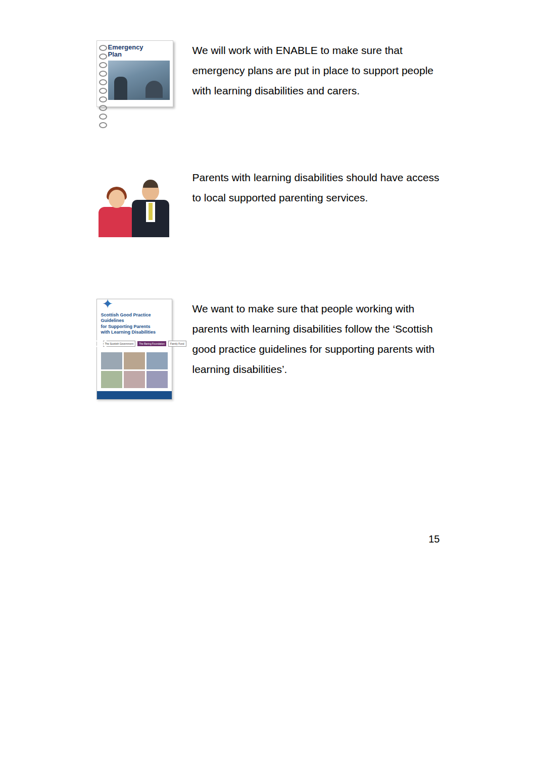Emergency
Plan
We will work with ENABLE to make sure that emergency plans are put in place to support people with learning disabilities and carers.
Parents with learning disabilities should have access to local supported parenting services.
✦
Scottish Good Practice Guidelines
for Supporting Parents
with Learning Disabilities
The Scottish Government The Baring Foundation Family Fund
We want to make sure that people working with parents with learning disabilities follow the ‘Scottish good practice guidelines for supporting parents with learning disabilities’.
15